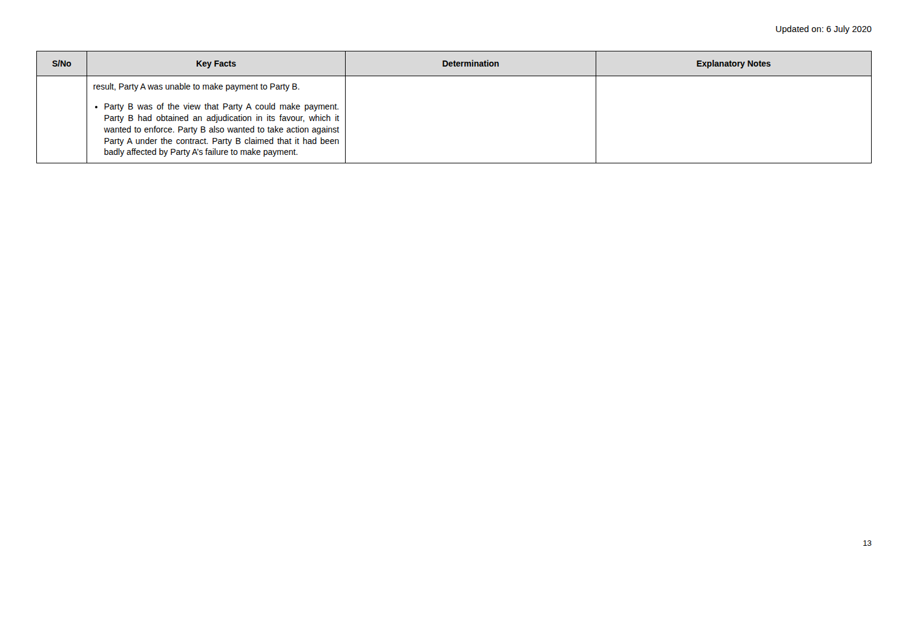Updated on: 6 July 2020
| S/No | Key Facts | Determination | Explanatory Notes |
| --- | --- | --- | --- |
| | result, Party A was unable to make payment to Party B. Party B was of the view that Party A could make payment. Party B had obtained an adjudication in its favour, which it wanted to enforce. Party B also wanted to take action against Party A under the contract. Party B claimed that it had been badly affected by Party A’s failure to make payment. | | |
13